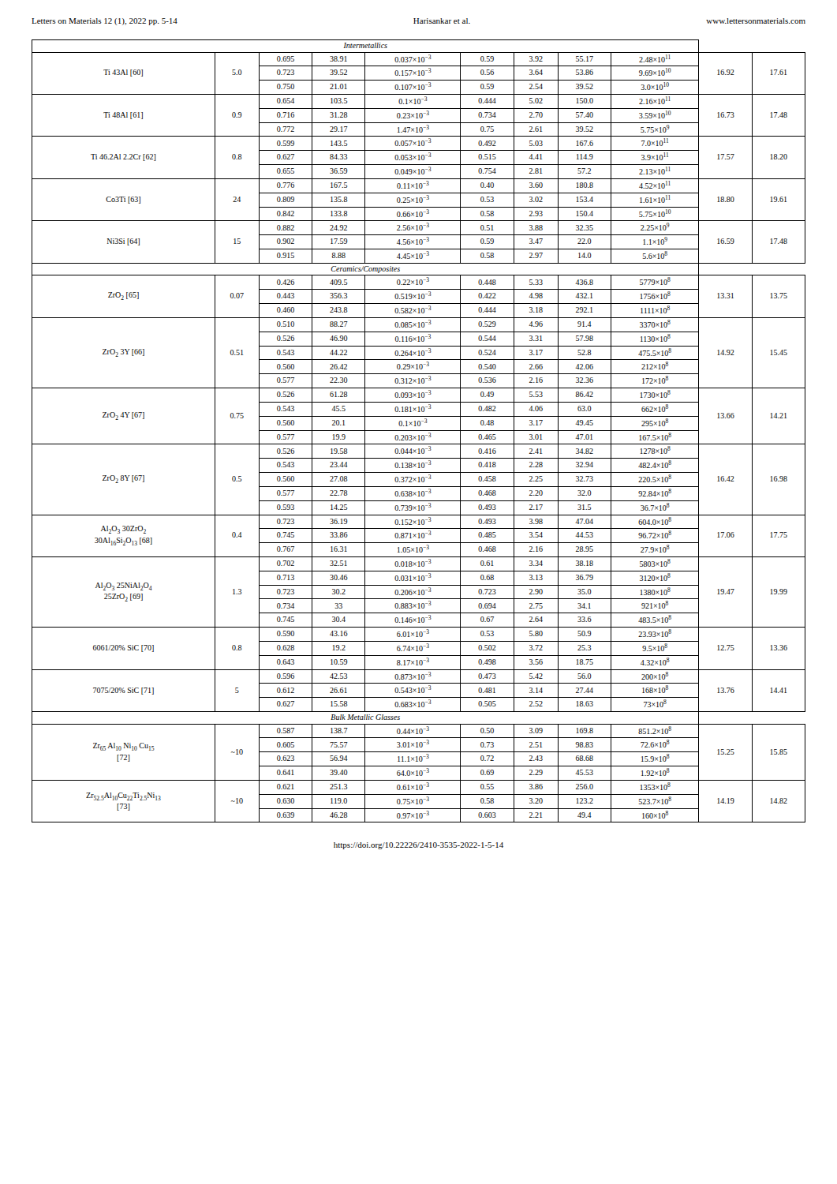Letters on Materials 12 (1), 2022 pp. 5-14
Harisankar et al.
www.lettersonmaterials.com
| Intermetallics |
| Ti 43Al [60] | 5.0 | 0.695 | 38.91 | 0.037×10 −3 | 0.59 | 3.92 | 55.17 | 2.48×10 11 | 16.92 | 17.61 |
| 0.723 | 39.52 | 0.157×10 −3 | 0.56 | 3.64 | 53.86 | 9.69×10 10 |
| 0.750 | 21.01 | 0.107×10 −3 | 0.59 | 2.54 | 39.52 | 3.0×10 10 |
| Ti 48Al [61] | 0.9 | 0.654 | 103.5 | 0.1×10 −3 | 0.444 | 5.02 | 150.0 | 2.16×10 11 | 16.73 | 17.48 |
| 0.716 | 31.28 | 0.23×10 −3 | 0.734 | 2.70 | 57.40 | 3.59×10 10 |
| 0.772 | 29.17 | 1.47×10 −3 | 0.75 | 2.61 | 39.52 | 5.75×10 9 |
| Ti 46.2Al 2.2Cr [62] | 0.8 | 0.599 | 143.5 | 0.057×10 −3 | 0.492 | 5.03 | 167.6 | 7.0×10 11 | 17.57 | 18.20 |
| 0.627 | 84.33 | 0.053×10 −3 | 0.515 | 4.41 | 114.9 | 3.9×10 11 |
| 0.655 | 36.59 | 0.049×10 −3 | 0.754 | 2.81 | 57.2 | 2.13×10 11 |
| Co3Ti [63] | 24 | 0.776 | 167.5 | 0.11×10 −3 | 0.40 | 3.60 | 180.8 | 4.52×10 11 | 18.80 | 19.61 |
| 0.809 | 135.8 | 0.25×10 −3 | 0.53 | 3.02 | 153.4 | 1.61×10 11 |
| 0.842 | 133.8 | 0.66×10 −3 | 0.58 | 2.93 | 150.4 | 5.75×10 10 |
| Ni3Si [64] | 15 | 0.882 | 24.92 | 2.56×10 −3 | 0.51 | 3.88 | 32.35 | 2.25×10 9 | 16.59 | 17.48 |
| 0.902 | 17.59 | 4.56×10 −3 | 0.59 | 3.47 | 22.0 | 1.1×10 9 |
| 0.915 | 8.88 | 4.45×10 −3 | 0.58 | 2.97 | 14.0 | 5.6×10 8 |
| Ceramics/Composites |
| ZrO 2 [65] | 0.07 | 0.426 | 409.5 | 0.22×10 −3 | 0.448 | 5.33 | 436.8 | 5779×10 8 | 13.31 | 13.75 |
| 0.443 | 356.3 | 0.519×10 −3 | 0.422 | 4.98 | 432.1 | 1756×10 8 |
| 0.460 | 243.8 | 0.582×10 −3 | 0.444 | 3.18 | 292.1 | 1111×10 8 |
| ZrO 2 3Y [66] | 0.51 | 0.510 | 88.27 | 0.085×10 −3 | 0.529 | 4.96 | 91.4 | 3370×10 8 | 14.92 | 15.45 |
| 0.526 | 46.90 | 0.116×10 −3 | 0.544 | 3.31 | 57.98 | 1130×10 8 |
| 0.543 | 44.22 | 0.264×10 −3 | 0.524 | 3.17 | 52.8 | 475.5×10 8 |
| 0.560 | 26.42 | 0.29×10 −3 | 0.540 | 2.66 | 42.06 | 212×10 8 |
| 0.577 | 22.30 | 0.312×10 −3 | 0.536 | 2.16 | 32.36 | 172×10 8 |
| ZrO 2 4Y [67] | 0.75 | 0.526 | 61.28 | 0.093×10 −3 | 0.49 | 5.53 | 86.42 | 1730×10 8 | 13.66 | 14.21 |
| 0.543 | 45.5 | 0.181×10 −3 | 0.482 | 4.06 | 63.0 | 662×10 8 |
| 0.560 | 20.1 | 0.1×10 −3 | 0.48 | 3.17 | 49.45 | 295×10 8 |
| 0.577 | 19.9 | 0.203×10 −3 | 0.465 | 3.01 | 47.01 | 167.5×10 8 |
| ZrO 2 8Y [67] | 0.5 | 0.526 | 19.58 | 0.044×10 −3 | 0.416 | 2.41 | 34.82 | 1278×10 8 | 16.42 | 16.98 |
| 0.543 | 23.44 | 0.138×10 −3 | 0.418 | 2.28 | 32.94 | 482.4×10 8 |
| 0.560 | 27.08 | 0.372×10 −3 | 0.458 | 2.25 | 32.73 | 220.5×10 8 |
| 0.577 | 22.78 | 0.638×10 −3 | 0.468 | 2.20 | 32.0 | 92.84×10 8 |
| 0.593 | 14.25 | 0.739×10 −3 | 0.493 | 2.17 | 31.5 | 36.7×10 8 |
| Al 2 O 3 30ZrO 2 30Al 16 Si 2 O 13 [68] | 0.4 | 0.723 | 36.19 | 0.152×10 −3 | 0.493 | 3.98 | 47.04 | 604.0×10 8 | 17.06 | 17.75 |
| 0.745 | 33.86 | 0.871×10 −3 | 0.485 | 3.54 | 44.53 | 96.72×10 8 |
| 0.767 | 16.31 | 1.05×10 −3 | 0.468 | 2.16 | 28.95 | 27.9×10 8 |
| Al 2 O 3 25NiAl 2 O 4 25ZrO 2 [69] | 1.3 | 0.702 | 32.51 | 0.018×10 −3 | 0.61 | 3.34 | 38.18 | 5803×10 8 | 19.47 | 19.99 |
| 0.713 | 30.46 | 0.031×10 −3 | 0.68 | 3.13 | 36.79 | 3120×10 8 |
| 0.723 | 30.2 | 0.206×10 −3 | 0.723 | 2.90 | 35.0 | 1380×10 8 |
| 0.734 | 33 | 0.883×10 −3 | 0.694 | 2.75 | 34.1 | 921×10 8 |
| 0.745 | 30.4 | 0.146×10 −3 | 0.67 | 2.64 | 33.6 | 483.5×10 8 |
| 6061/20% SiC [70] | 0.8 | 0.590 | 43.16 | 6.01×10 −3 | 0.53 | 5.80 | 50.9 | 23.93×10 8 | 12.75 | 13.36 |
| 0.628 | 19.2 | 6.74×10 −3 | 0.502 | 3.72 | 25.3 | 9.5×10 8 |
| 0.643 | 10.59 | 8.17×10 −3 | 0.498 | 3.56 | 18.75 | 4.32×10 8 |
| 7075/20% SiC [71] | 5 | 0.596 | 42.53 | 0.873×10 −3 | 0.473 | 5.42 | 56.0 | 200×10 8 | 13.76 | 14.41 |
| 0.612 | 26.61 | 0.543×10 −3 | 0.481 | 3.14 | 27.44 | 168×10 8 |
| 0.627 | 15.58 | 0.683×10 −3 | 0.505 | 2.52 | 18.63 | 73×10 8 |
| Bulk Metallic Glasses |
| Zr 65 Al 10 Ni 10 Cu 15 [72] | ~10 | 0.587 | 138.7 | 0.44×10 −3 | 0.50 | 3.09 | 169.8 | 851.2×10 8 | 15.25 | 15.85 |
| 0.605 | 75.57 | 3.01×10 −3 | 0.73 | 2.51 | 98.83 | 72.6×10 8 |
| 0.623 | 56.94 | 11.1×10 −3 | 0.72 | 2.43 | 68.68 | 15.9×10 8 |
| 0.641 | 39.40 | 64.0×10 −3 | 0.69 | 2.29 | 45.53 | 1.92×10 8 |
| Zr 52.5 Al 10 Cu 22 Ti 2.5 Ni 13 [73] | ~10 | 0.621 | 251.3 | 0.61×10 −3 | 0.55 | 3.86 | 256.0 | 1353×10 8 | 14.19 | 14.82 |
| 0.630 | 119.0 | 0.75×10 −3 | 0.58 | 3.20 | 123.2 | 523.7×10 8 |
| 0.639 | 46.28 | 0.97×10 −3 | 0.603 | 2.21 | 49.4 | 160×10 8 |
https://doi.org/10.22226/2410-3535-2022-1-5-14